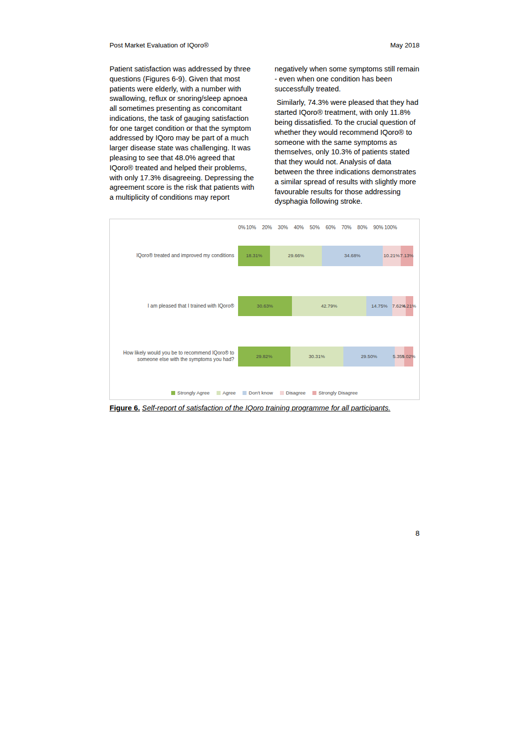Post Market Evaluation of IQoro®
May 2018
Patient satisfaction was addressed by three questions (Figures 6-9). Given that most patients were elderly, with a number with swallowing, reflux or snoring/sleep apnoea all sometimes presenting as concomitant indications, the task of gauging satisfaction for one target condition or that the symptom addressed by IQoro may be part of a much larger disease state was challenging. It was pleasing to see that 48.0% agreed that IQoro® treated and helped their problems, with only 17.3% disagreeing. Depressing the agreement score is the risk that patients with a multiplicity of conditions may report negatively when some symptoms still remain - even when one condition has been successfully treated.
Similarly, 74.3% were pleased that they had started IQoro® treatment, with only 11.8% being dissatisfied. To the crucial question of whether they would recommend IQoro® to someone with the same symptoms as themselves, only 10.3% of patients stated that they would not. Analysis of data between the three indications demonstrates a similar spread of results with slightly more favourable results for those addressing dysphagia following stroke.
0% 10% 20% 30% 40% 50% 60% 70% 80% 90% 100%
IQoro® treated and improved my conditions
18.31%
29.66%
34.68%
10.21%
7.13%
I am pleased that I trained with IQoro®
30.63%
42.79%
14.75%
7.62%
4.21%
How likely would you be to recommend IQoro® to someone else with the symptoms you had?
29.82%
30.31%
29.50%
5.35%
5.02%
Strongly Agree Agree Don't know Disagree Strongly Disagree
Figure 6. Self-report of satisfaction of the IQoro training programme for all participants.
8